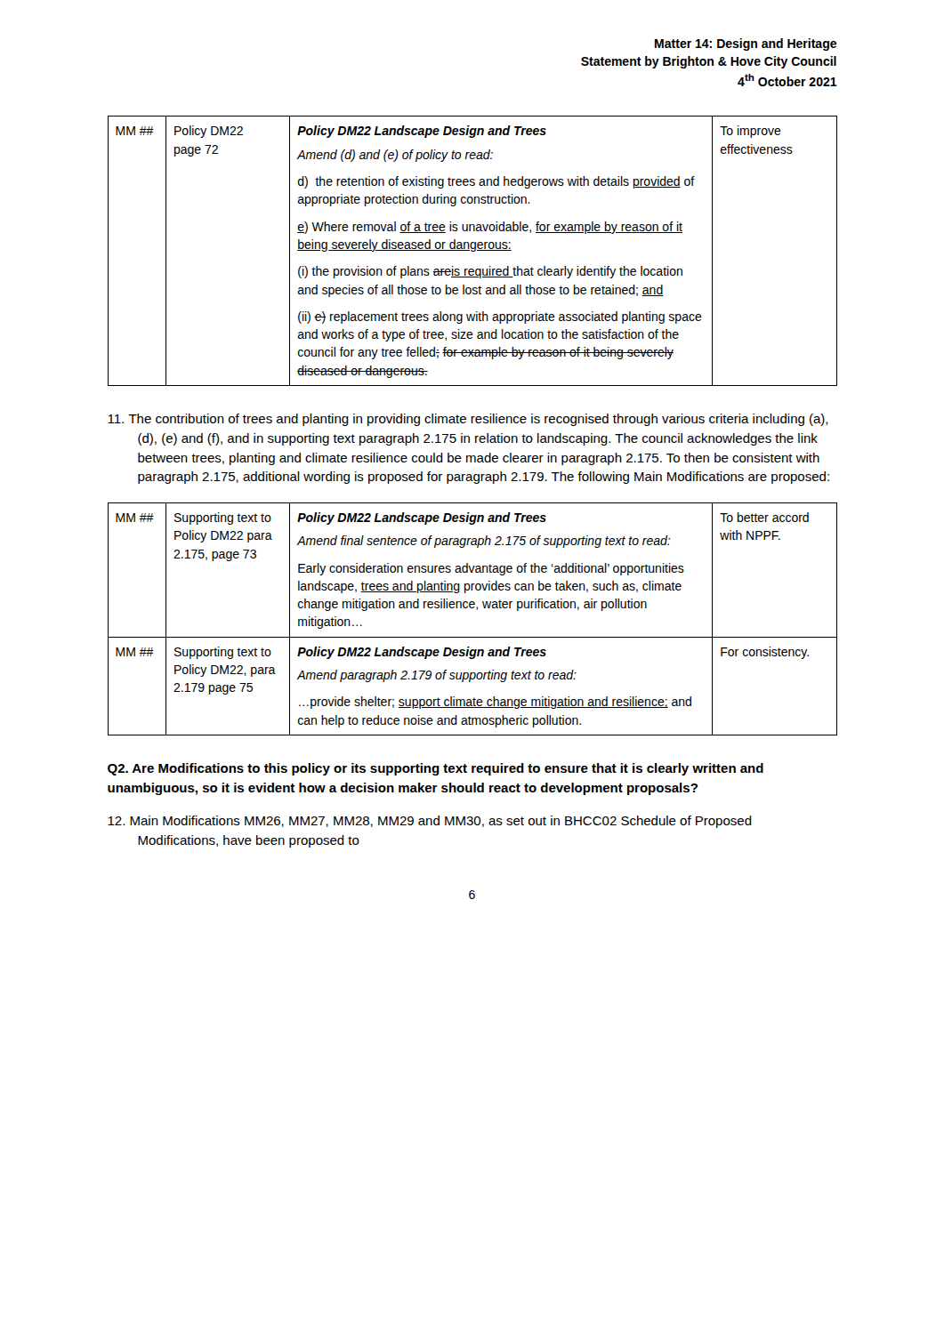Matter 14: Design and Heritage
Statement by Brighton & Hove City Council
4th October 2021
| MM ## | Policy DM22 page 72 | Policy DM22 Landscape Design and Trees Amend (d) and (e) of policy to read: d) the retention of existing trees and hedgerows with details provided of appropriate protection during construction. e ) Where removal of a tree is unavoidable, for example by reason of it being severely diseased or dangerous: (i) the provision of plans are is required that clearly identify the location and species of all those to be lost and all those to be retained; and (ii) e) replacement trees along with appropriate associated planting space and works of a type of tree, size and location to the satisfaction of the council for any tree felled ; for example by reason of it being severely diseased or dangerous. | To improve effectiveness |
11. The contribution of trees and planting in providing climate resilience is recognised through various criteria including (a), (d), (e) and (f), and in supporting text paragraph 2.175 in relation to landscaping. The council acknowledges the link between trees, planting and climate resilience could be made clearer in paragraph 2.175. To then be consistent with paragraph 2.175, additional wording is proposed for paragraph 2.179. The following Main Modifications are proposed:
| MM ## | Supporting text to Policy DM22 para 2.175, page 73 | Policy DM22 Landscape Design and Trees Amend final sentence of paragraph 2.175 of supporting text to read: Early consideration ensures advantage of the ‘additional’ opportunities landscape, trees and planting provides can be taken, such as, climate change mitigation and resilience, water purification, air pollution mitigation… | To better accord with NPPF. |
| MM ## | Supporting text to Policy DM22, para 2.179 page 75 | Policy DM22 Landscape Design and Trees Amend paragraph 2.179 of supporting text to read: …provide shelter; support climate change mitigation and resilience; and can help to reduce noise and atmospheric pollution. | For consistency. |
Q2. Are Modifications to this policy or its supporting text required to ensure that it is clearly written and unambiguous, so it is evident how a decision maker should react to development proposals?
12. Main Modifications MM26, MM27, MM28, MM29 and MM30, as set out in BHCC02 Schedule of Proposed Modifications, have been proposed to
6